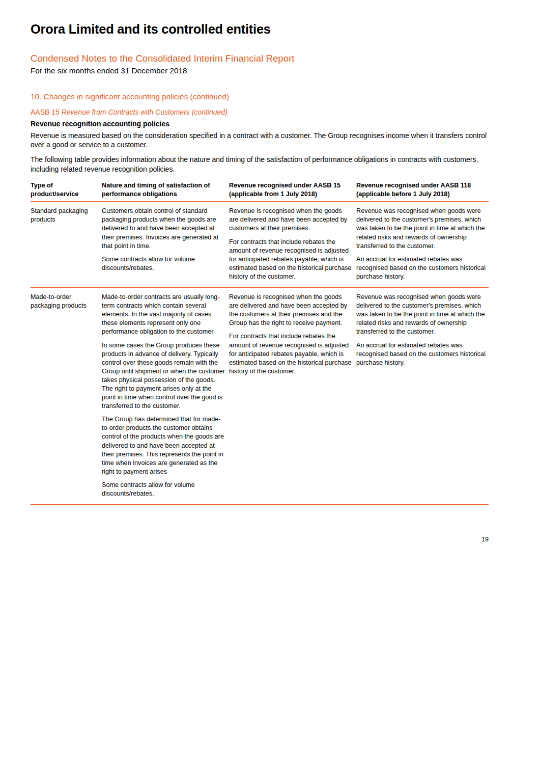Orora Limited and its controlled entities
Condensed Notes to the Consolidated Interim Financial Report
For the six months ended 31 December 2018
10. Changes in significant accounting policies (continued)
AASB 15 Revenue from Contracts with Customers (continued)
Revenue recognition accounting policies
Revenue is measured based on the consideration specified in a contract with a customer. The Group recognises income when it transfers control over a good or service to a customer.
The following table provides information about the nature and timing of the satisfaction of performance obligations in contracts with customers, including related revenue recognition policies.
| Type of product/service | Nature and timing of satisfaction of performance obligations | Revenue recognised under AASB 15 (applicable from 1 July 2018) | Revenue recognised under AASB 118 (applicable before 1 July 2018) |
| --- | --- | --- | --- |
| Standard packaging products | Customers obtain control of standard packaging products when the goods are delivered to and have been accepted at their premises. Invoices are generated at that point in time. Some contracts allow for volume discounts/rebates. | Revenue is recognised when the goods are delivered and have been accepted by customers at their premises. For contracts that include rebates the amount of revenue recognised is adjusted for anticipated rebates payable, which is estimated based on the historical purchase history of the customer. | Revenue was recognised when goods were delivered to the customer's premises, which was taken to be the point in time at which the related risks and rewards of ownership transferred to the customer. An accrual for estimated rebates was recognised based on the customers historical purchase history. |
| Made-to-order packaging products | Made-to-order contracts are usually long-term contracts which contain several elements. In the vast majority of cases these elements represent only one performance obligation to the customer. In some cases the Group produces these products in advance of delivery. Typically control over these goods remain with the Group until shipment or when the customer takes physical possession of the goods. The right to payment arises only at the point in time when control over the good is transferred to the customer. The Group has determined that for made-to-order products the customer obtains control of the products when the goods are delivered to and have been accepted at their premises. This represents the point in time when invoices are generated as the right to payment arises Some contracts allow for volume discounts/rebates. | Revenue is recognised when the goods are delivered and have been accepted by the customers at their premises and the Group has the right to receive payment. For contracts that include rebates the amount of revenue recognised is adjusted for anticipated rebates payable, which is estimated based on the historical purchase history of the customer. | Revenue was recognised when goods were delivered to the customer's premises, which was taken to be the point in time at which the related risks and rewards of ownership transferred to the customer. An accrual for estimated rebates was recognised based on the customers historical purchase history. |
19